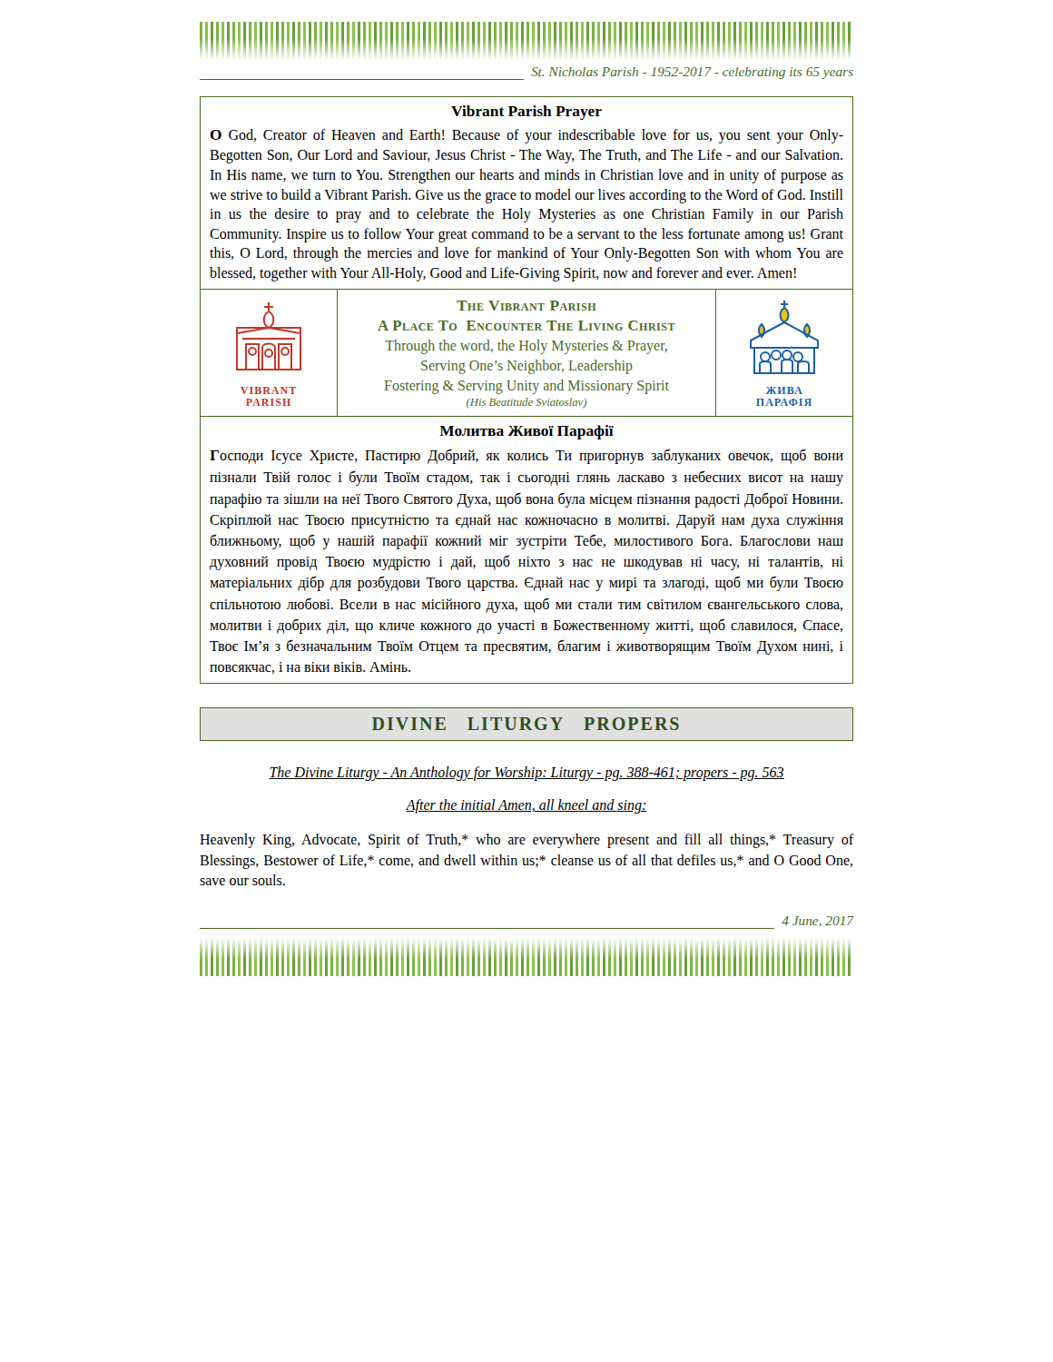St. Nicholas Parish - 1952-2017 - celebrating its 65 years
| Vibrant Parish Prayer O God, Creator of Heaven and Earth! Because of your indescribable love for us, you sent your Only-Begotten Son, Our Lord and Saviour, Jesus Christ - The Way, The Truth, and The Life - and our Salvation. In His name, we turn to You. Strengthen our hearts and minds in Christian love and in unity of purpose as we strive to build a Vibrant Parish. Give us the grace to model our lives according to the Word of God. Instill in us the desire to pray and to celebrate the Holy Mysteries as one Christian Family in our Parish Community. Inspire us to follow Your great command to be a servant to the less fortunate among us! Grant this, O Lord, through the mercies and love for mankind of Your Only-Begotten Son with whom You are blessed, together with Your All-Holy, Good and Life-Giving Spirit, now and forever and ever. Amen! |
| VIBRANT PARISH | The Vibrant Parish A Place To Encounter The Living Christ Through the word, the Holy Mysteries & Prayer, Serving One’s Neighbor, Leadership Fostering & Serving Unity and Missionary Spirit (His Beatitude Sviatoslav) | ЖИВА ПАРАФІЯ |
| Молитва Живої Парафії Г осподи Ісусе Христе, Пастирю Добрий, як колись Ти пригорнув заблуканих овечок, щоб вони пізнали Твій голос і були Твоїм стадом, так і сьогодні глянь ласкаво з небесних висот на нашу парафію та зішли на неї Твого Святого Духа, щоб вона була місцем пізнання радості Доброї Новини. Скріплюй нас Твоєю присутністю та єднай нас кожночасно в молитві. Даруй нам духа служіння ближньому, щоб у нашій парафії кожний міг зустріти Тебе, милостивого Бога. Благослови наш духовний провід Твоєю мудрістю і дай, щоб ніхто з нас не шкодував ні часу, ні талантів, ні матеріальних дібр для розбудови Твого царства. Єднай нас у мирі та злагоді, щоб ми були Твоєю спільнотою любові. Всели в нас місійного духа, щоб ми стали тим світилом євангельського слова, молитви і добрих діл, що кличе кожного до участі в Божественному житті, щоб славилося, Спасе, Твоє Ім’я з безначальним Твоїм Отцем та пресвятим, благим і животворящим Твоїм Духом нині, і повсякчас, і на віки віків. Амінь. |
DIVINE LITURGY PROPERS
The Divine Liturgy - An Anthology for Worship: Liturgy - pg. 388-461; propers - pg. 563
After the initial Amen, all kneel and sing:
Heavenly King, Advocate, Spirit of Truth,* who are everywhere present and fill all things,* Treasury of Blessings, Bestower of Life,* come, and dwell within us;* cleanse us of all that defiles us,* and O Good One, save our souls.
4 June, 2017